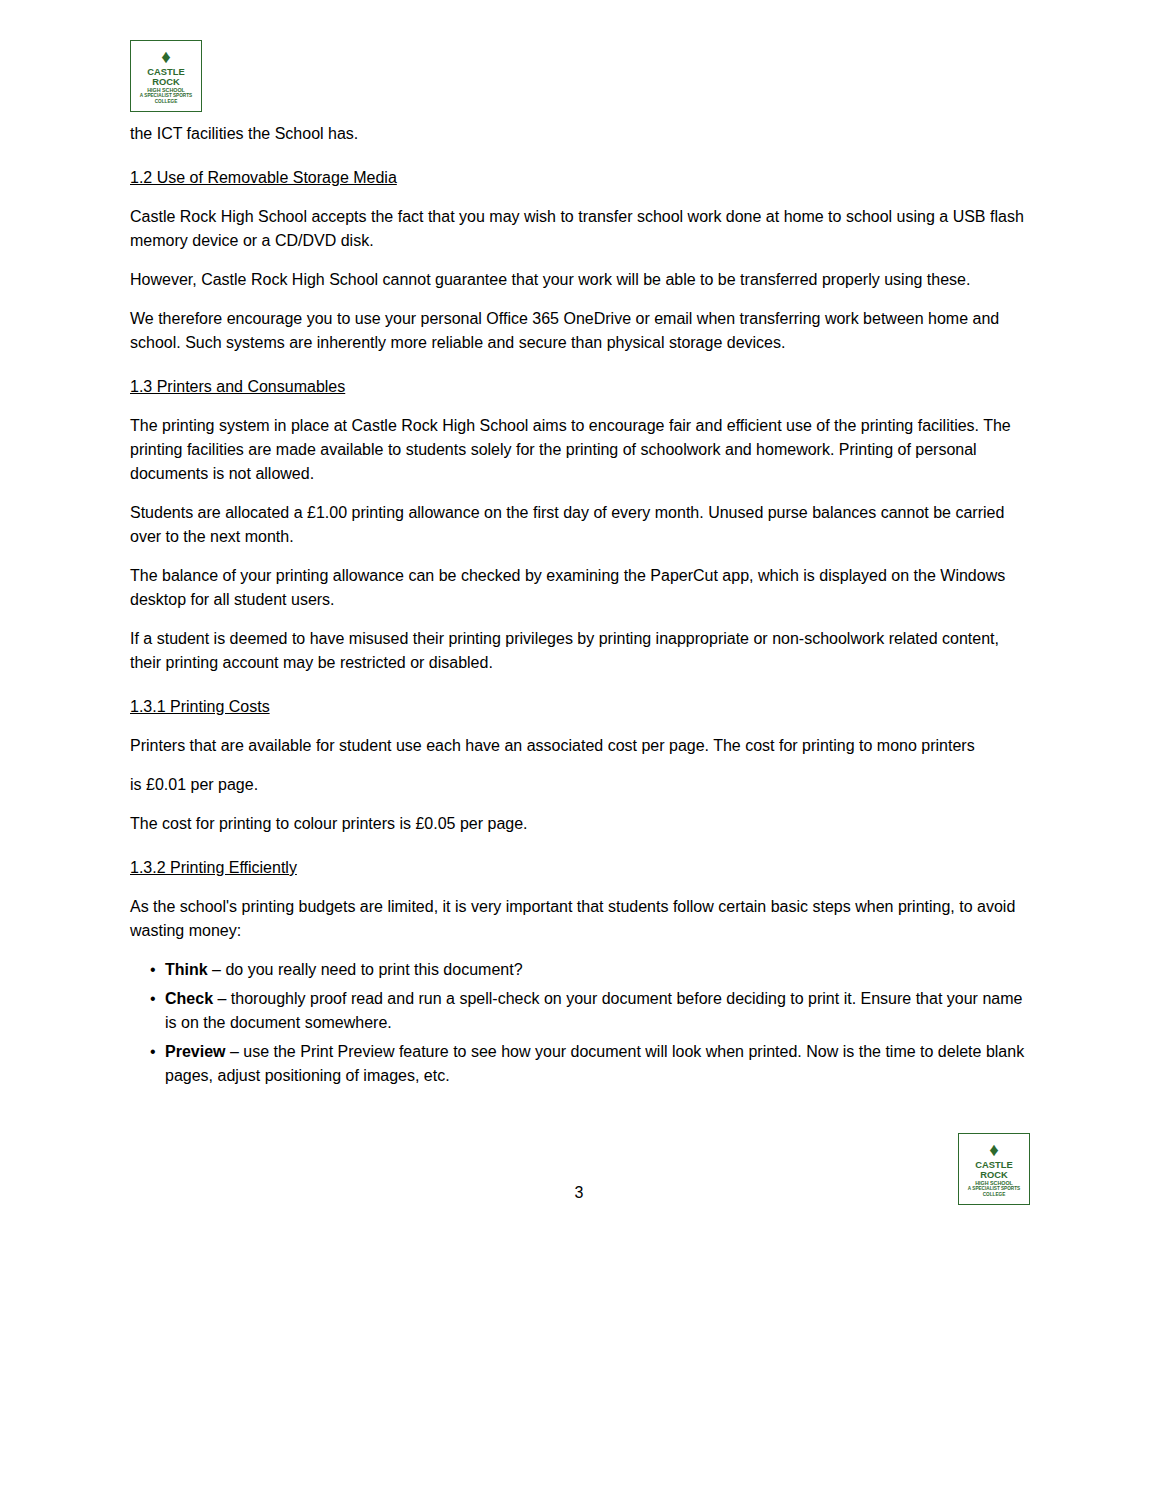♦ CASTLE
ROCK HIGH SCHOOL A SPECIALIST SPORTS COLLEGE
the ICT facilities the School has.
1.2 Use of Removable Storage Media
Castle Rock High School accepts the fact that you may wish to transfer school work done at home to school using a USB flash memory device or a CD/DVD disk.
However, Castle Rock High School cannot guarantee that your work will be able to be transferred properly using these.
We therefore encourage you to use your personal Office 365 OneDrive or email when transferring work between home and school. Such systems are inherently more reliable and secure than physical storage devices.
1.3 Printers and Consumables
The printing system in place at Castle Rock High School aims to encourage fair and efficient use of the printing facilities. The printing facilities are made available to students solely for the printing of schoolwork and homework. Printing of personal documents is not allowed.
Students are allocated a £1.00 printing allowance on the first day of every month. Unused purse balances cannot be carried over to the next month.
The balance of your printing allowance can be checked by examining the PaperCut app, which is displayed on the Windows desktop for all student users.
If a student is deemed to have misused their printing privileges by printing inappropriate or non-schoolwork related content, their printing account may be restricted or disabled.
1.3.1 Printing Costs
Printers that are available for student use each have an associated cost per page. The cost for printing to mono printers
is £0.01 per page.
The cost for printing to colour printers is £0.05 per page.
1.3.2 Printing Efficiently
As the school's printing budgets are limited, it is very important that students follow certain basic steps when printing, to avoid wasting money:
Think – do you really need to print this document?
Check – thoroughly proof read and run a spell-check on your document before deciding to print it. Ensure that your name is on the document somewhere.
Preview – use the Print Preview feature to see how your document will look when printed. Now is the time to delete blank pages, adjust positioning of images, etc.
3
♦ CASTLE
ROCK HIGH SCHOOL A SPECIALIST SPORTS COLLEGE